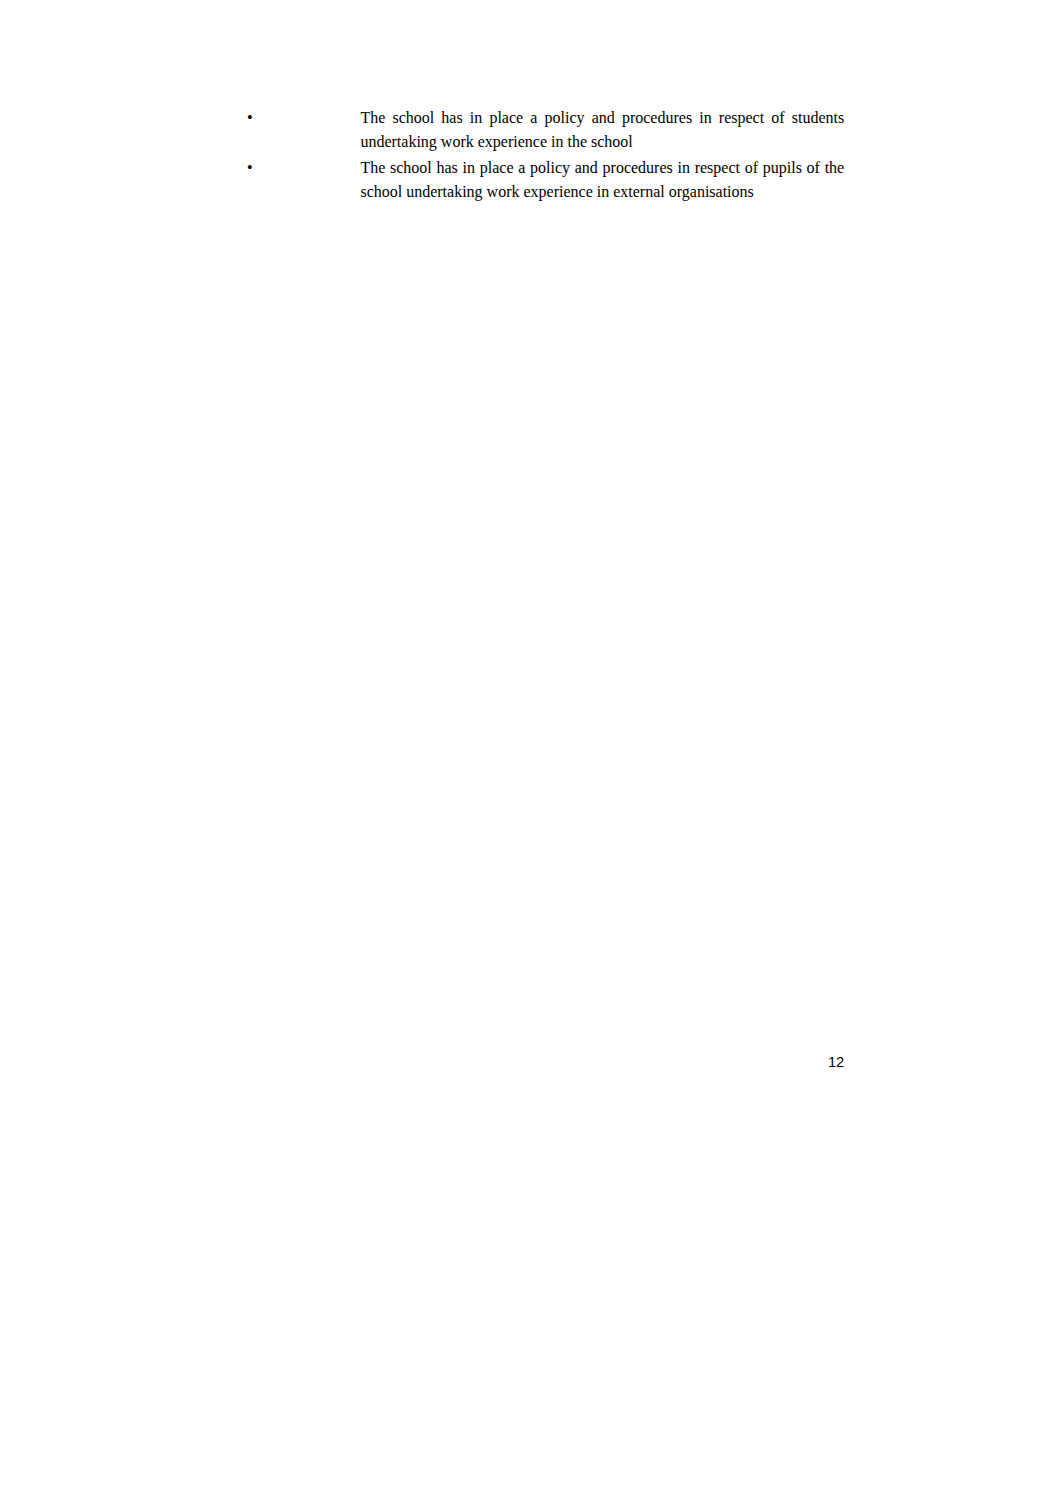The school has in place a policy and procedures in respect of students undertaking work experience in the school
The school has in place a policy and procedures in respect of pupils of the school undertaking work experience in external organisations
12